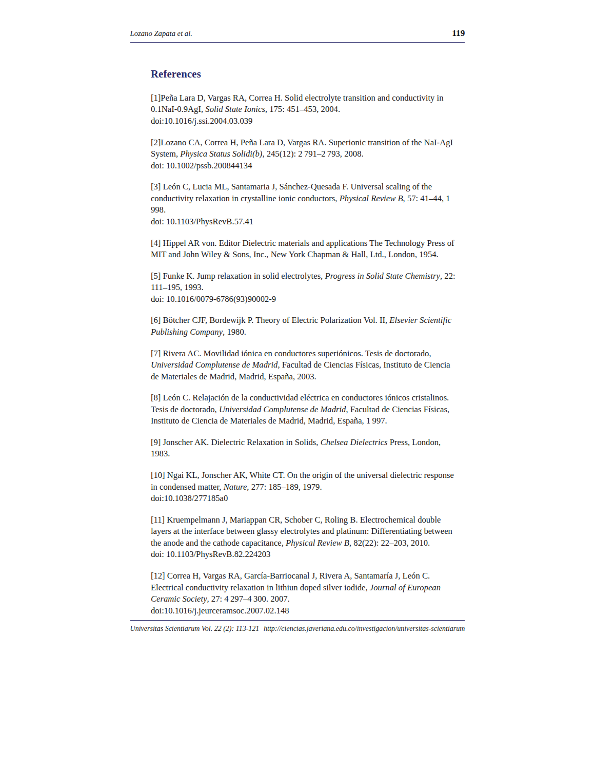Lozano Zapata et al. 119
References
[1]Peña Lara D, Vargas RA, Correa H. Solid electrolyte transition and conductivity in 0.1NaI-0.9AgI, Solid State Ionics, 175: 451–453, 2004.
doi:10.1016/j.ssi.2004.03.039
[2]Lozano CA, Correa H, Peña Lara D, Vargas RA. Superionic transition of the NaI-AgI System, Physica Status Solidi(b), 245(12): 2 791–2 793, 2008.
doi: 10.1002/pssb.200844134
[3] León C, Lucia ML, Santamaria J, Sánchez-Quesada F. Universal scaling of the conductivity relaxation in crystalline ionic conductors, Physical Review B, 57: 41–44, 1 998.
doi: 10.1103/PhysRevB.57.41
[4] Hippel AR von. Editor Dielectric materials and applications The Technology Press of MIT and John Wiley & Sons, Inc., New York Chapman & Hall, Ltd., London, 1954.
[5] Funke K. Jump relaxation in solid electrolytes, Progress in Solid State Chemistry, 22: 111–195, 1993.
doi: 10.1016/0079-6786(93)90002-9
[6] Bötcher CJF, Bordewijk P. Theory of Electric Polarization Vol. II, Elsevier Scientific Publishing Company, 1980.
[7] Rivera AC. Movilidad iónica en conductores superiónicos. Tesis de doctorado, Universidad Complutense de Madrid, Facultad de Ciencias Físicas, Instituto de Ciencia de Materiales de Madrid, Madrid, España, 2003.
[8] León C. Relajación de la conductividad eléctrica en conductores iónicos cristalinos. Tesis de doctorado, Universidad Complutense de Madrid, Facultad de Ciencias Físicas, Instituto de Ciencia de Materiales de Madrid, Madrid, España, 1 997.
[9] Jonscher AK. Dielectric Relaxation in Solids, Chelsea Dielectrics Press, London, 1983.
[10] Ngai KL, Jonscher AK, White CT. On the origin of the universal dielectric response in condensed matter, Nature, 277: 185–189, 1979.
doi:10.1038/277185a0
[11] Kruempelmann J, Mariappan CR, Schober C, Roling B. Electrochemical double layers at the interface between glassy electrolytes and platinum: Differentiating between the anode and the cathode capacitance, Physical Review B, 82(22): 22–203, 2010.
doi: 10.1103/PhysRevB.82.224203
[12] Correa H, Vargas RA, García-Barriocanal J, Rivera A, Santamaría J, León C. Electrical conductivity relaxation in lithiun doped silver iodide, Journal of European Ceramic Society, 27: 4 297–4 300. 2007.
doi:10.1016/j.jeurceramsoc.2007.02.148
Universitas Scientiarum Vol. 22 (2): 113-121 http://ciencias.javeriana.edu.co/investigacion/universitas-scientiarum